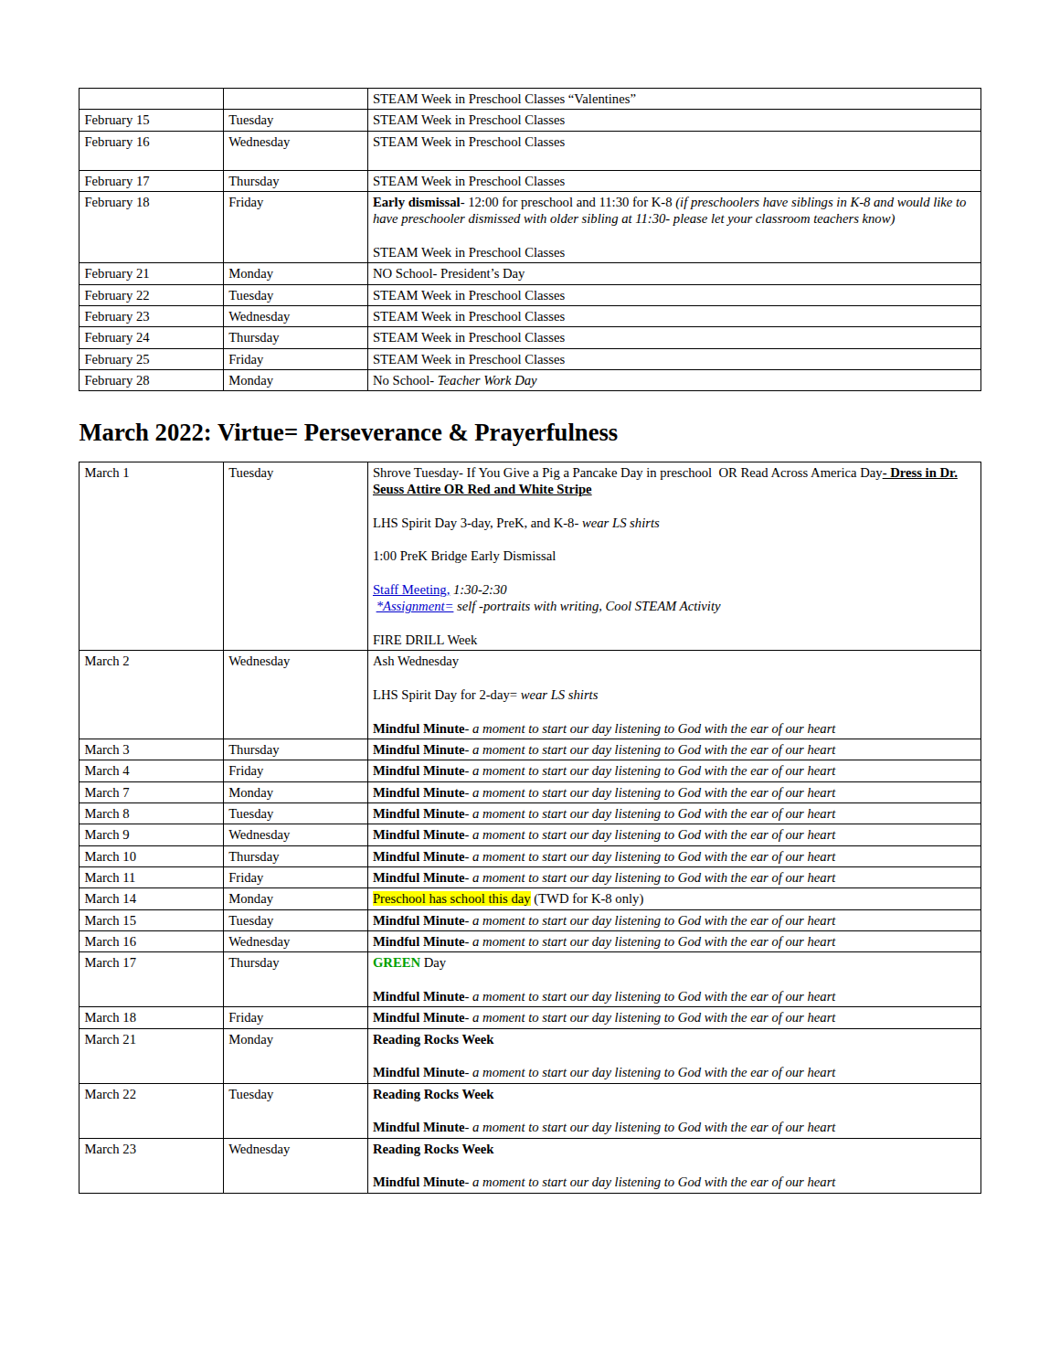| | | STEAM Week in Preschool Classes “Valentines” |
| February 15 | Tuesday | STEAM Week in Preschool Classes |
| February 16 | Wednesday | STEAM Week in Preschool Classes |
| February 17 | Thursday | STEAM Week in Preschool Classes |
| February 18 | Friday | Early dismissal - 12:00 for preschool and 11:30 for K-8 (if preschoolers have siblings in K-8 and would like to have preschooler dismissed with older sibling at 11:30- please let your classroom teachers know) STEAM Week in Preschool Classes |
| February 21 | Monday | NO School- President’s Day |
| February 22 | Tuesday | STEAM Week in Preschool Classes |
| February 23 | Wednesday | STEAM Week in Preschool Classes |
| February 24 | Thursday | STEAM Week in Preschool Classes |
| February 25 | Friday | STEAM Week in Preschool Classes |
| February 28 | Monday | No School- Teacher Work Day |
March 2022: Virtue= Perseverance & Prayerfulness
| March 1 | Tuesday | Shrove Tuesday- If You Give a Pig a Pancake Day in preschool OR Read Across America Day - Dress in Dr. Seuss Attire OR Red and White Stripe LHS Spirit Day 3-day, PreK, and K-8- wear LS shirts 1:00 PreK Bridge Early Dismissal Staff Meeting, 1:30-2:30 *Assignment= self -portraits with writing, Cool STEAM Activity FIRE DRILL Week |
| March 2 | Wednesday | Ash Wednesday LHS Spirit Day for 2-day= wear LS shirts Mindful Minute - a moment to start our day listening to God with the ear of our heart |
| March 3 | Thursday | Mindful Minute - a moment to start our day listening to God with the ear of our heart |
| March 4 | Friday | Mindful Minute - a moment to start our day listening to God with the ear of our heart |
| March 7 | Monday | Mindful Minute - a moment to start our day listening to God with the ear of our heart |
| March 8 | Tuesday | Mindful Minute - a moment to start our day listening to God with the ear of our heart |
| March 9 | Wednesday | Mindful Minute - a moment to start our day listening to God with the ear of our heart |
| March 10 | Thursday | Mindful Minute - a moment to start our day listening to God with the ear of our heart |
| March 11 | Friday | Mindful Minute - a moment to start our day listening to God with the ear of our heart |
| March 14 | Monday | Preschool has school this day (TWD for K-8 only) |
| March 15 | Tuesday | Mindful Minute - a moment to start our day listening to God with the ear of our heart |
| March 16 | Wednesday | Mindful Minute - a moment to start our day listening to God with the ear of our heart |
| March 17 | Thursday | GREEN Day Mindful Minute - a moment to start our day listening to God with the ear of our heart |
| March 18 | Friday | Mindful Minute - a moment to start our day listening to God with the ear of our heart |
| March 21 | Monday | Reading Rocks Week Mindful Minute - a moment to start our day listening to God with the ear of our heart |
| March 22 | Tuesday | Reading Rocks Week Mindful Minute - a moment to start our day listening to God with the ear of our heart |
| March 23 | Wednesday | Reading Rocks Week Mindful Minute - a moment to start our day listening to God with the ear of our heart |